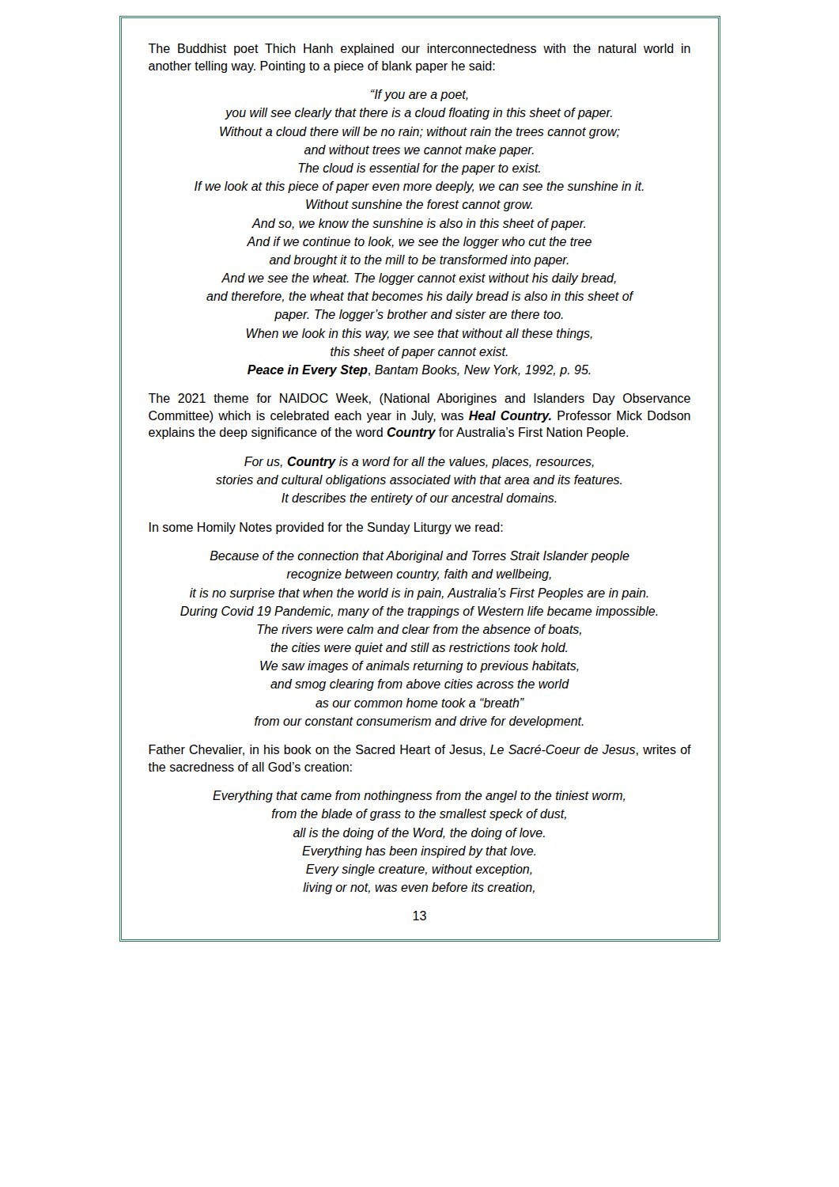The Buddhist poet Thich Hanh explained our interconnectedness with the natural world in another telling way. Pointing to a piece of blank paper he said:
“If you are a poet, you will see clearly that there is a cloud floating in this sheet of paper. Without a cloud there will be no rain; without rain the trees cannot grow; and without trees we cannot make paper. The cloud is essential for the paper to exist. If we look at this piece of paper even more deeply, we can see the sunshine in it. Without sunshine the forest cannot grow. And so, we know the sunshine is also in this sheet of paper. And if we continue to look, we see the logger who cut the tree and brought it to the mill to be transformed into paper. And we see the wheat. The logger cannot exist without his daily bread, and therefore, the wheat that becomes his daily bread is also in this sheet of paper. The logger’s brother and sister are there too. When we look in this way, we see that without all these things, this sheet of paper cannot exist. Peace in Every Step, Bantam Books, New York, 1992, p. 95.
The 2021 theme for NAIDOC Week, (National Aborigines and Islanders Day Observance Committee) which is celebrated each year in July, was Heal Country. Professor Mick Dodson explains the deep significance of the word Country for Australia’s First Nation People.
For us, Country is a word for all the values, places, resources, stories and cultural obligations associated with that area and its features. It describes the entirety of our ancestral domains.
In some Homily Notes provided for the Sunday Liturgy we read:
Because of the connection that Aboriginal and Torres Strait Islander people recognize between country, faith and wellbeing, it is no surprise that when the world is in pain, Australia’s First Peoples are in pain. During Covid 19 Pandemic, many of the trappings of Western life became impossible. The rivers were calm and clear from the absence of boats, the cities were quiet and still as restrictions took hold. We saw images of animals returning to previous habitats, and smog clearing from above cities across the world as our common home took a “breath” from our constant consumerism and drive for development.
Father Chevalier, in his book on the Sacred Heart of Jesus, Le Sacré-Coeur de Jesus, writes of the sacredness of all God’s creation:
Everything that came from nothingness from the angel to the tiniest worm, from the blade of grass to the smallest speck of dust, all is the doing of the Word, the doing of love. Everything has been inspired by that love. Every single creature, without exception, living or not, was even before its creation,
13